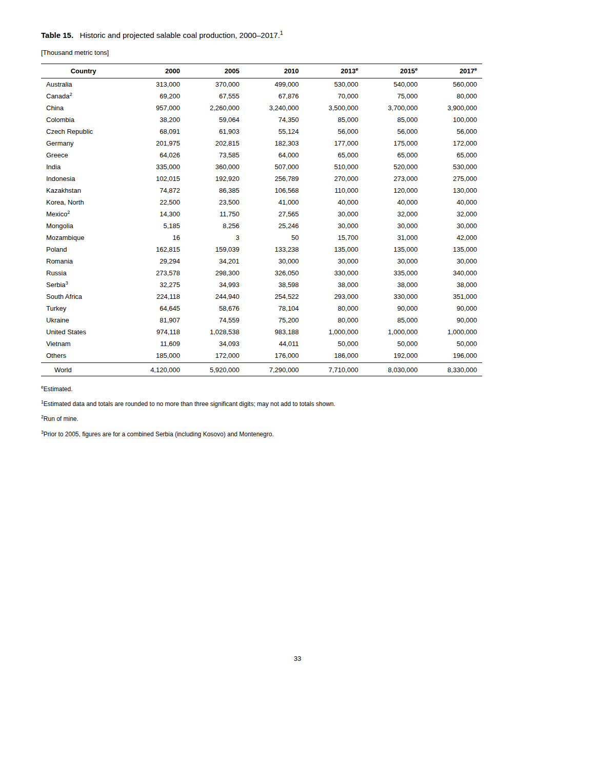Table 15. Historic and projected salable coal production, 2000–2017.1
[Thousand metric tons]
| Country | 2000 | 2005 | 2010 | 2013 e | 2015 e | 2017 e |
| --- | --- | --- | --- | --- | --- | --- |
| Australia | 313,000 | 370,000 | 499,000 | 530,000 | 540,000 | 560,000 |
| Canada 2 | 69,200 | 67,555 | 67,876 | 70,000 | 75,000 | 80,000 |
| China | 957,000 | 2,260,000 | 3,240,000 | 3,500,000 | 3,700,000 | 3,900,000 |
| Colombia | 38,200 | 59,064 | 74,350 | 85,000 | 85,000 | 100,000 |
| Czech Republic | 68,091 | 61,903 | 55,124 | 56,000 | 56,000 | 56,000 |
| Germany | 201,975 | 202,815 | 182,303 | 177,000 | 175,000 | 172,000 |
| Greece | 64,026 | 73,585 | 64,000 | 65,000 | 65,000 | 65,000 |
| India | 335,000 | 360,000 | 507,000 | 510,000 | 520,000 | 530,000 |
| Indonesia | 102,015 | 192,920 | 256,789 | 270,000 | 273,000 | 275,000 |
| Kazakhstan | 74,872 | 86,385 | 106,568 | 110,000 | 120,000 | 130,000 |
| Korea, North | 22,500 | 23,500 | 41,000 | 40,000 | 40,000 | 40,000 |
| Mexico 2 | 14,300 | 11,750 | 27,565 | 30,000 | 32,000 | 32,000 |
| Mongolia | 5,185 | 8,256 | 25,246 | 30,000 | 30,000 | 30,000 |
| Mozambique | 16 | 3 | 50 | 15,700 | 31,000 | 42,000 |
| Poland | 162,815 | 159,039 | 133,238 | 135,000 | 135,000 | 135,000 |
| Romania | 29,294 | 34,201 | 30,000 | 30,000 | 30,000 | 30,000 |
| Russia | 273,578 | 298,300 | 326,050 | 330,000 | 335,000 | 340,000 |
| Serbia 3 | 32,275 | 34,993 | 38,598 | 38,000 | 38,000 | 38,000 |
| South Africa | 224,118 | 244,940 | 254,522 | 293,000 | 330,000 | 351,000 |
| Turkey | 64,645 | 58,676 | 78,104 | 80,000 | 90,000 | 90,000 |
| Ukraine | 81,907 | 74,559 | 75,200 | 80,000 | 85,000 | 90,000 |
| United States | 974,118 | 1,028,538 | 983,188 | 1,000,000 | 1,000,000 | 1,000,000 |
| Vietnam | 11,609 | 34,093 | 44,011 | 50,000 | 50,000 | 50,000 |
| Others | 185,000 | 172,000 | 176,000 | 186,000 | 192,000 | 196,000 |
| World | 4,120,000 | 5,920,000 | 7,290,000 | 7,710,000 | 8,030,000 | 8,330,000 |
eEstimated.
1Estimated data and totals are rounded to no more than three significant digits; may not add to totals shown.
2Run of mine.
3Prior to 2005, figures are for a combined Serbia (including Kosovo) and Montenegro.
33